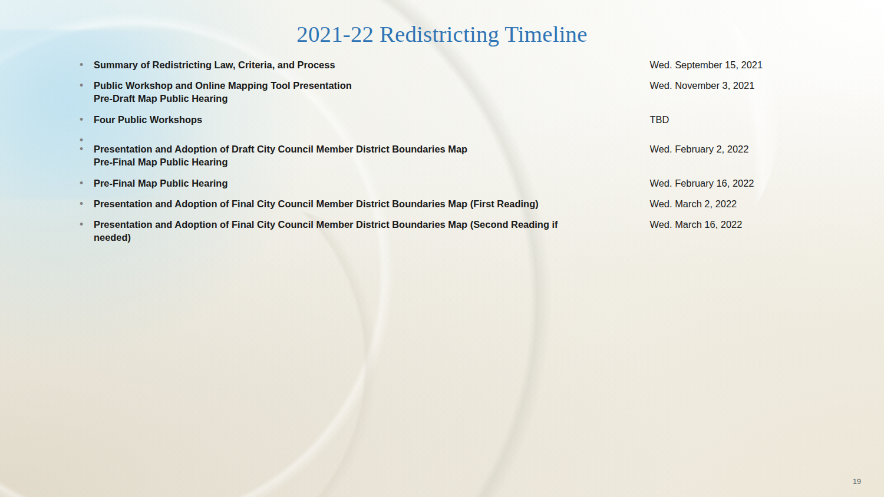2021-22 Redistricting Timeline
Summary of Redistricting Law, Criteria, and Process Wed. September 15, 2021
Public Workshop and Online Mapping Tool Presentation
Pre-Draft Map Public Hearing Wed. November 3, 2021
Four Public Workshops TBD
Presentation and Adoption of Draft City Council Member District Boundaries Map
Pre-Final Map Public Hearing Wed. February 2, 2022
Pre-Final Map Public Hearing Wed. February 16, 2022
Presentation and Adoption of Final City Council Member District Boundaries Map (First Reading) Wed. March 2, 2022
Presentation and Adoption of Final City Council Member District Boundaries Map (Second Reading if needed) Wed. March 16, 2022
19